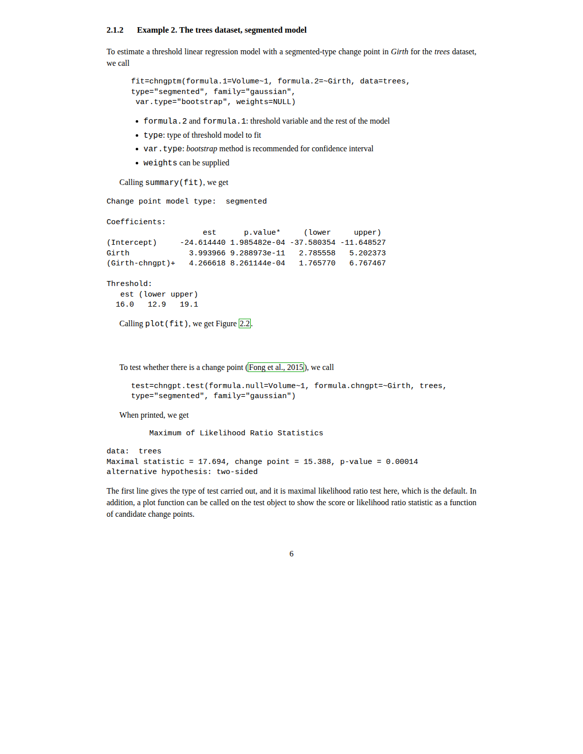2.1.2 Example 2. The trees dataset, segmented model
To estimate a threshold linear regression model with a segmented-type change point in Girth for the trees dataset, we call
fit=chngptm(formula.1=Volume~1, formula.2=~Girth, data=trees,
type="segmented", family="gaussian",
 var.type="bootstrap", weights=NULL)
formula.2 and formula.1: threshold variable and the rest of the model
type: type of threshold model to fit
var.type: bootstrap method is recommended for confidence interval
weights can be supplied
Calling summary(fit), we get
Change point model type:  segmented

Coefficients:
                     est      p.value*     (lower     upper)
(Intercept)     -24.614440 1.985482e-04 -37.580354 -11.648527
Girth             3.993966 9.288973e-11   2.785558   5.202373
(Girth-chngpt)+   4.266618 8.261144e-04   1.765770   6.767467

Threshold:
   est (lower upper)
  16.0   12.9   19.1
Calling plot(fit), we get Figure 2.2.
To test whether there is a change point (Fong et al., 2015), we call
test=chngpt.test(formula.null=Volume~1, formula.chngpt=~Girth, trees,
type="segmented", family="gaussian")
When printed, we get
    Maximum of Likelihood Ratio Statistics
data:  trees
Maximal statistic = 17.694, change point = 15.388, p-value = 0.00014
alternative hypothesis: two-sided
The first line gives the type of test carried out, and it is maximal likelihood ratio test here, which is the default. In addition, a plot function can be called on the test object to show the score or likelihood ratio statistic as a function of candidate change points.
6